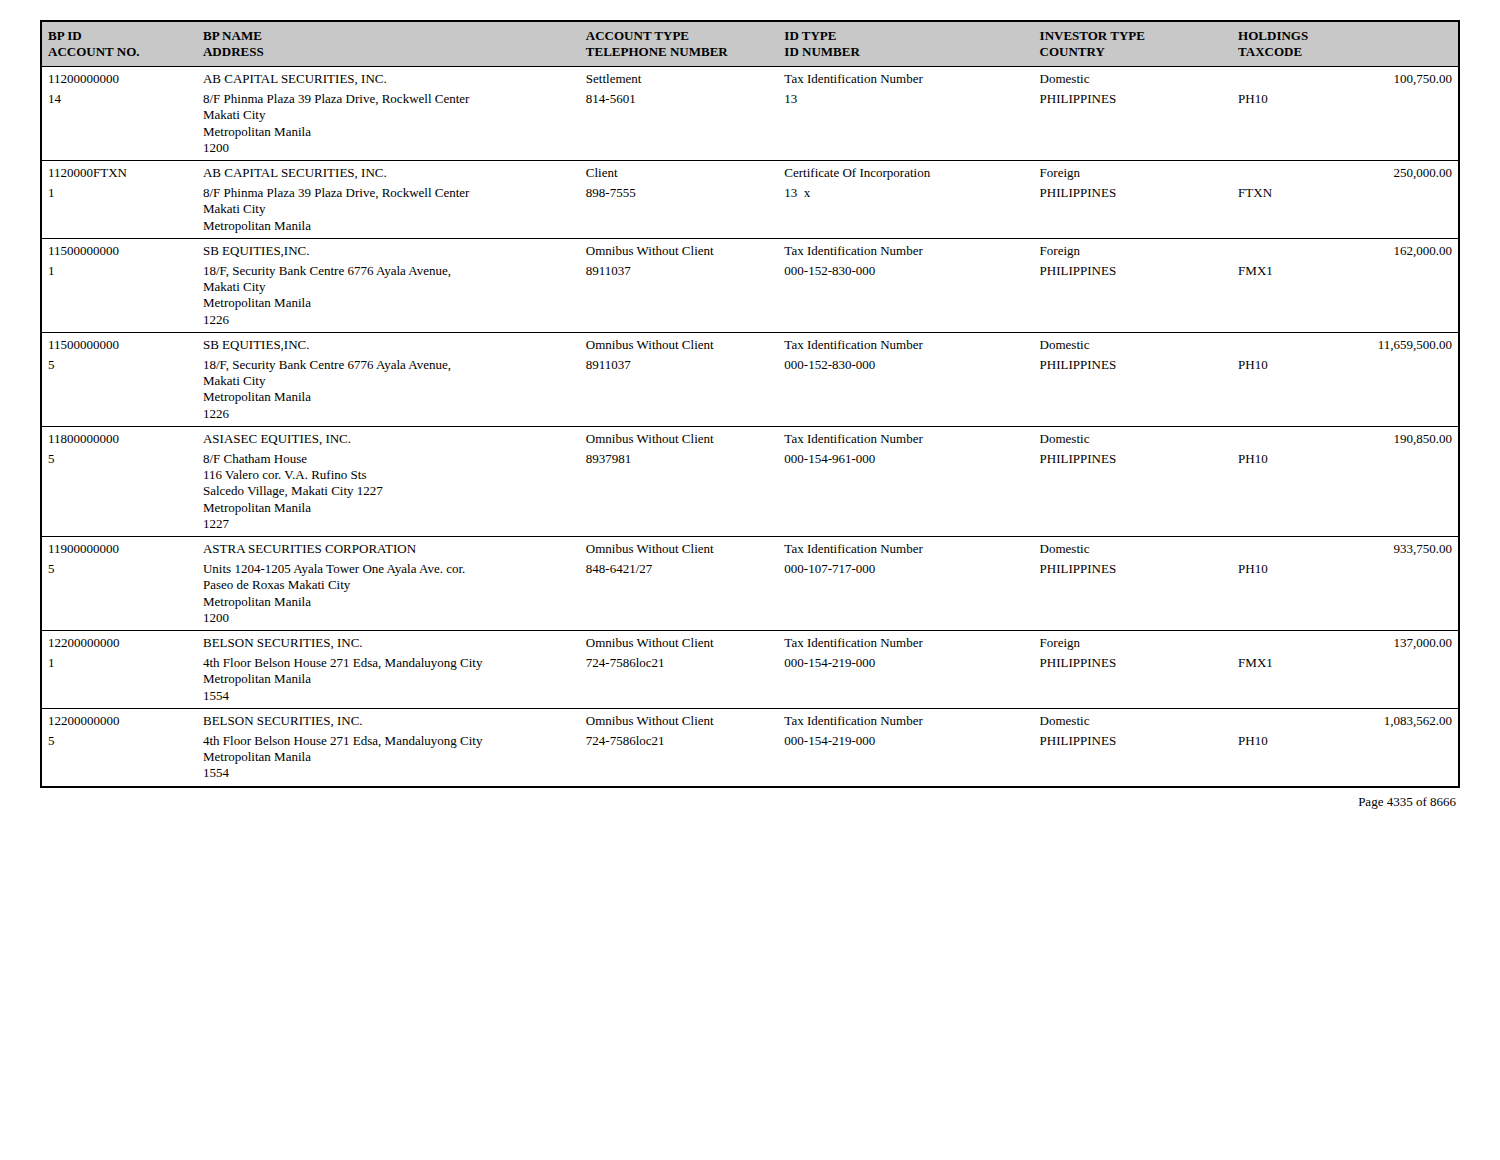| BP ID | BP NAME | ACCOUNT TYPE | ID TYPE | INVESTOR TYPE | HOLDINGS |
| --- | --- | --- | --- | --- | --- |
| ACCOUNT NO. | ADDRESS | TELEPHONE NUMBER | ID NUMBER | COUNTRY | TAXCODE |
| 11200000000 | AB CAPITAL SECURITIES, INC. | Settlement | Tax Identification Number | Domestic | 100,750.00 |
| 14 | 8/F Phinma Plaza 39 Plaza Drive, Rockwell Center Makati City Metropolitan Manila 1200 | 814-5601 | 13 | PHILIPPINES | PH10 |
| 1120000FTXN | AB CAPITAL SECURITIES, INC. | Client | Certificate Of Incorporation | Foreign | 250,000.00 |
| 1 | 8/F Phinma Plaza 39 Plaza Drive, Rockwell Center Makati City Metropolitan Manila | 898-7555 | 13 x | PHILIPPINES | FTXN |
| 11500000000 | SB EQUITIES,INC. | Omnibus Without Client | Tax Identification Number | Foreign | 162,000.00 |
| 1 | 18/F, Security Bank Centre 6776 Ayala Avenue, Makati City Metropolitan Manila 1226 | 8911037 | 000-152-830-000 | PHILIPPINES | FMX1 |
| 11500000000 | SB EQUITIES,INC. | Omnibus Without Client | Tax Identification Number | Domestic | 11,659,500.00 |
| 5 | 18/F, Security Bank Centre 6776 Ayala Avenue, Makati City Metropolitan Manila 1226 | 8911037 | 000-152-830-000 | PHILIPPINES | PH10 |
| 11800000000 | ASIASEC EQUITIES, INC. | Omnibus Without Client | Tax Identification Number | Domestic | 190,850.00 |
| 5 | 8/F Chatham House 116 Valero cor. V.A. Rufino Sts Salcedo Village, Makati City 1227 Metropolitan Manila 1227 | 8937981 | 000-154-961-000 | PHILIPPINES | PH10 |
| 11900000000 | ASTRA SECURITIES CORPORATION | Omnibus Without Client | Tax Identification Number | Domestic | 933,750.00 |
| 5 | Units 1204-1205 Ayala Tower One Ayala Ave. cor. Paseo de Roxas Makati City Metropolitan Manila 1200 | 848-6421/27 | 000-107-717-000 | PHILIPPINES | PH10 |
| 12200000000 | BELSON SECURITIES, INC. | Omnibus Without Client | Tax Identification Number | Foreign | 137,000.00 |
| 1 | 4th Floor Belson House 271 Edsa, Mandaluyong City Metropolitan Manila 1554 | 724-7586loc21 | 000-154-219-000 | PHILIPPINES | FMX1 |
| 12200000000 | BELSON SECURITIES, INC. | Omnibus Without Client | Tax Identification Number | Domestic | 1,083,562.00 |
| 5 | 4th Floor Belson House 271 Edsa, Mandaluyong City Metropolitan Manila 1554 | 724-7586loc21 | 000-154-219-000 | PHILIPPINES | PH10 |
Page 4335 of 8666